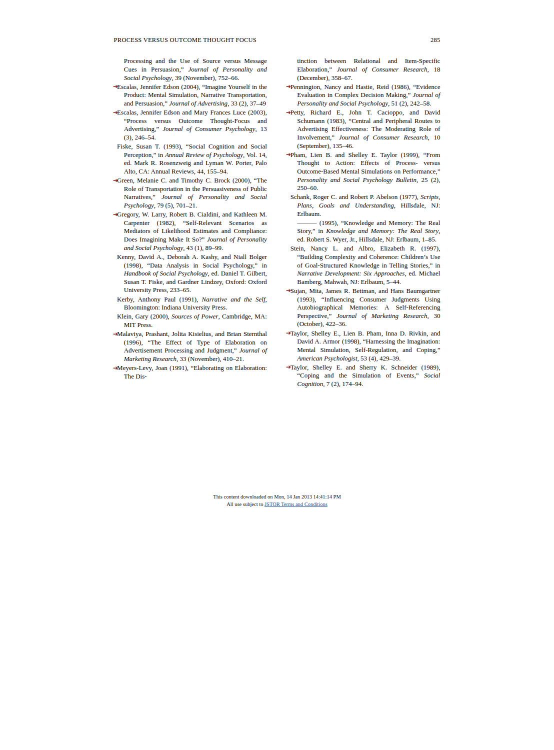Process versus Outcome Thought Focus 285
Processing and the Use of Source versus Message Cues in Persuasion,” Journal of Personality and Social Psychology, 39 (November), 752–66.
Escalas, Jennifer Edson (2004), “Imagine Yourself in the Product: Mental Simulation, Narrative Transportation, and Persuasion,” Journal of Advertising, 33 (2), 37–49
Escalas, Jennifer Edson and Mary Frances Luce (2003), “Process versus Outcome Thought-Focus and Advertising,” Journal of Consumer Psychology, 13 (3), 246–54.
Fiske, Susan T. (1993), “Social Cognition and Social Perception,” in Annual Review of Psychology, Vol. 14, ed. Mark R. Rosenzweig and Lyman W. Porter, Palo Alto, CA: Annual Reviews, 44, 155–94.
Green, Melanie C. and Timothy C. Brock (2000), “The Role of Transportation in the Persuasiveness of Public Narratives,” Journal of Personality and Social Psychology, 79 (5), 701–21.
Gregory, W. Larry, Robert B. Cialdini, and Kathleen M. Carpenter (1982), “Self-Relevant Scenarios as Mediators of Likelihood Estimates and Compliance: Does Imagining Make It So?” Journal of Personality and Social Psychology, 43 (1), 89–99.
Kenny, David A., Deborah A. Kashy, and Niall Bolger (1998), “Data Analysis in Social Psychology,” in Handbook of Social Psychology, ed. Daniel T. Gilbert, Susan T. Fiske, and Gardner Lindzey, Oxford: Oxford University Press, 233–65.
Kerby, Anthony Paul (1991), Narrative and the Self, Bloomington: Indiana University Press.
Klein, Gary (2000), Sources of Power, Cambridge, MA: MIT Press.
Malaviya, Prashant, Jolita Kisielius, and Brian Sternthal (1996), “The Effect of Type of Elaboration on Advertisement Processing and Judgment,” Journal of Marketing Research, 33 (November), 410–21.
Meyers-Levy, Joan (1991), “Elaborating on Elaboration: The Dis-
tinction between Relational and Item-Specific Elaboration,” Journal of Consumer Research, 18 (December), 358–67.
Pennington, Nancy and Hastie, Reid (1986), “Evidence Evaluation in Complex Decision Making,” Journal of Personality and Social Psychology, 51 (2), 242–58.
Petty, Richard E., John T. Cacioppo, and David Schumann (1983), “Central and Peripheral Routes to Advertising Effectiveness: The Moderating Role of Involvement,” Journal of Consumer Research, 10 (September), 135–46.
Pham, Lien B. and Shelley E. Taylor (1999), “From Thought to Action: Effects of Process- versus Outcome-Based Mental Simulations on Performance,” Personality and Social Psychology Bulletin, 25 (2), 250–60.
Schank, Roger C. and Robert P. Abelson (1977), Scripts, Plans, Goals and Understanding, Hillsdale, NJ: Erlbaum.
——— (1995), “Knowledge and Memory: The Real Story,” in Knowledge and Memory: The Real Story, ed. Robert S. Wyer, Jr., Hillsdale, NJ: Erlbaum, 1–85.
Stein, Nancy L. and Albro, Elizabeth R. (1997), “Building Complexity and Coherence: Children’s Use of Goal-Structured Knowledge in Telling Stories,” in Narrative Development: Six Approaches, ed. Michael Bamberg, Mahwah, NJ: Erlbaum, 5–44.
Sujan, Mita, James R. Bettman, and Hans Baumgartner (1993), “Influencing Consumer Judgments Using Autobiographical Memories: A Self-Referencing Perspective,” Journal of Marketing Research, 30 (October), 422–36.
Taylor, Shelley E., Lien B. Pham, Inna D. Rivkin, and David A. Armor (1998), “Harnessing the Imagination: Mental Simulation, Self-Regulation, and Coping,” American Psychologist, 53 (4), 429–39.
Taylor, Shelley E. and Sherry K. Schneider (1989), “Coping and the Simulation of Events,” Social Cognition, 7 (2), 174–94.
This content downloaded on Mon, 14 Jan 2013 14:41:14 PM
All use subject to JSTOR Terms and Conditions